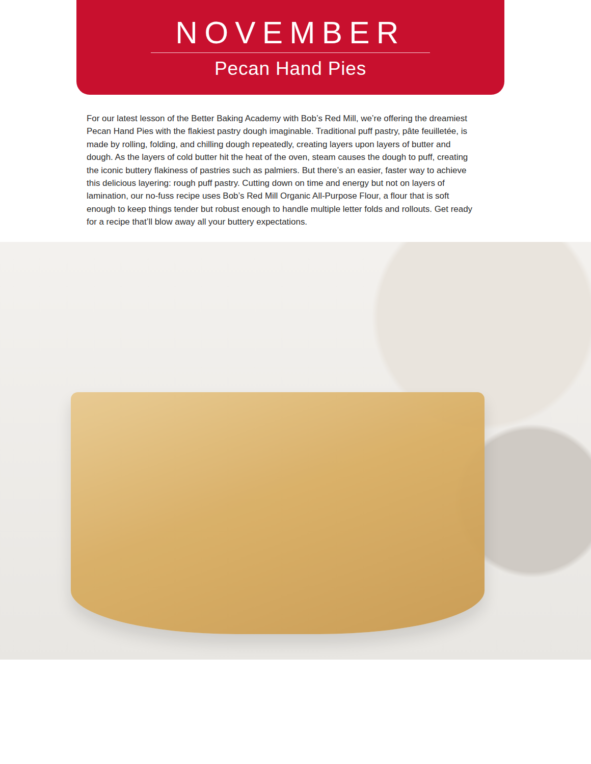November
Pecan Hand Pies
For our latest lesson of the Better Baking Academy with Bob’s Red Mill, we’re offering the dreamiest Pecan Hand Pies with the flakiest pastry dough imaginable. Traditional puff pastry, pâte feuilletée, is made by rolling, folding, and chilling dough repeatedly, creating layers upon layers of butter and dough. As the layers of cold butter hit the heat of the oven, steam causes the dough to puff, creating the iconic buttery flakiness of pastries such as palmiers. But there’s an easier, faster way to achieve this delicious layering: rough puff pastry. Cutting down on time and energy but not on layers of lamination, our no-fuss recipe uses Bob’s Red Mill Organic All-Purpose Flour, a flour that is soft enough to keep things tender but robust enough to handle multiple letter folds and rollouts. Get ready for a recipe that’ll blow away all your buttery expectations.